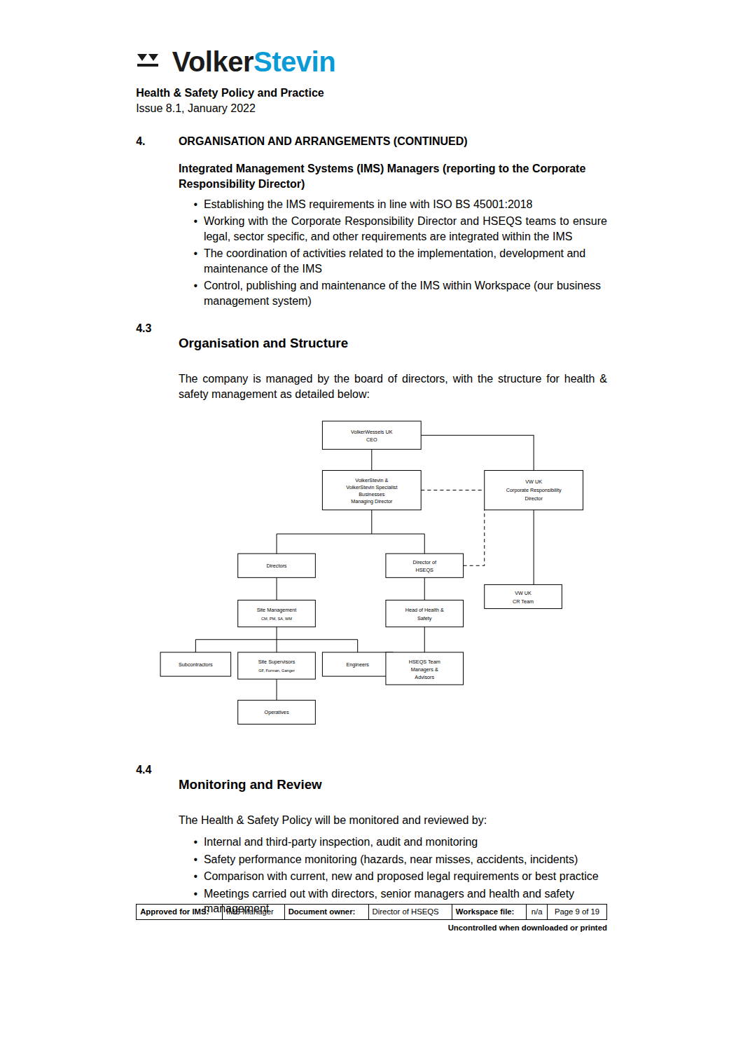Volker Stevin
Health & Safety Policy and Practice
Issue 8.1, January 2022
4.
Organisation and Arrangements (continued)
Integrated Management Systems (IMS) Managers (reporting to the Corporate Responsibility Director)
Establishing the IMS requirements in line with ISO BS 45001:2018
Working with the Corporate Responsibility Director and HSEQS teams to ensure legal, sector specific, and other requirements are integrated within the IMS
The coordination of activities related to the implementation, development and maintenance of the IMS
Control, publishing and maintenance of the IMS within Workspace (our business management system)
4.3
Organisation and Structure
The company is managed by the board of directors, with the structure for health & safety management as detailed below:
VolkerWessels UK CEO VolkerStevin & VolkerStevin Specialist Businesses Managing Director VW UK Corporate Responsibility Director Directors Director of HSEQS VW UK CR Team Site Management CM, PM, SA, WM Head of Health & Safety Subcontractors Site Supervisors GF, Forman, Ganger Engineers HSEQS Team Managers & Advisors Operatives
4.4
Monitoring and Review
The Health & Safety Policy will be monitored and reviewed by:
Internal and third-party inspection, audit and monitoring
Safety performance monitoring (hazards, near misses, accidents, incidents)
Comparison with current, new and proposed legal requirements or best practice
Meetings carried out with directors, senior managers and health and safety management
| Approved for IMS: | IMS Manager | Document owner: | Director of HSEQS | Workspace file: | n/a | Page 9 of 19 |
Uncontrolled when downloaded or printed